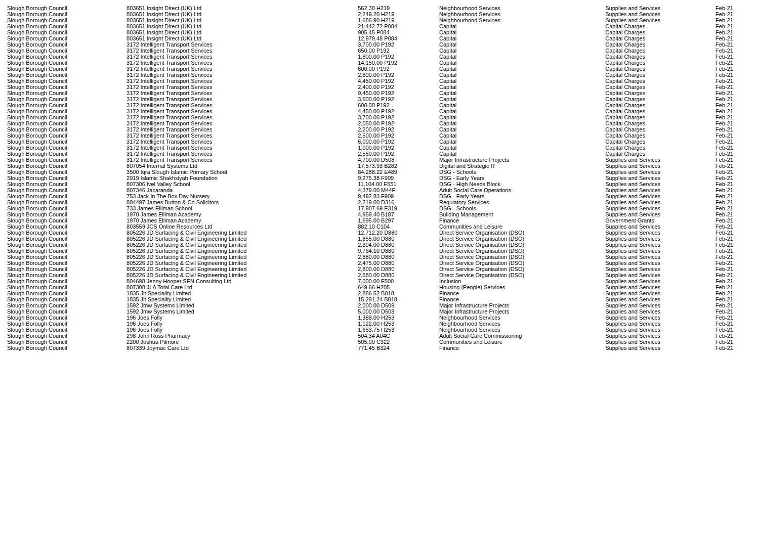| Slough Borough Council | 803651 Insight Direct (UK) Ltd | 562.30 H219 | Neighbourhood Services | Supplies and Services | Feb-21 |
| Slough Borough Council | 803651 Insight Direct (UK) Ltd | 2,249.20 H219 | Neighbourhood Services | Supplies and Services | Feb-21 |
| Slough Borough Council | 803651 Insight Direct (UK) Ltd | 1,686.90 H219 | Neighbourhood Services | Supplies and Services | Feb-21 |
| Slough Borough Council | 803651 Insight Direct (UK) Ltd | 21,442.72 P084 | Capital | Capital Charges | Feb-21 |
| Slough Borough Council | 803651 Insight Direct (UK) Ltd | 905.45 P084 | Capital | Capital Charges | Feb-21 |
| Slough Borough Council | 803651 Insight Direct (UK) Ltd | 12,979.48 P084 | Capital | Capital Charges | Feb-21 |
| Slough Borough Council | 3172 Intelligent Transport Services | 3,700.00 P192 | Capital | Capital Charges | Feb-21 |
| Slough Borough Council | 3172 Intelligent Transport Services | 650.00 P192 | Capital | Capital Charges | Feb-21 |
| Slough Borough Council | 3172 Intelligent Transport Services | 1,800.00 P192 | Capital | Capital Charges | Feb-21 |
| Slough Borough Council | 3172 Intelligent Transport Services | 14,150.00 P192 | Capital | Capital Charges | Feb-21 |
| Slough Borough Council | 3172 Intelligent Transport Services | 600.00 P192 | Capital | Capital Charges | Feb-21 |
| Slough Borough Council | 3172 Intelligent Transport Services | 2,800.00 P192 | Capital | Capital Charges | Feb-21 |
| Slough Borough Council | 3172 Intelligent Transport Services | 4,450.00 P192 | Capital | Capital Charges | Feb-21 |
| Slough Borough Council | 3172 Intelligent Transport Services | 2,400.00 P192 | Capital | Capital Charges | Feb-21 |
| Slough Borough Council | 3172 Intelligent Transport Services | 9,450.00 P192 | Capital | Capital Charges | Feb-21 |
| Slough Borough Council | 3172 Intelligent Transport Services | 3,600.00 P192 | Capital | Capital Charges | Feb-21 |
| Slough Borough Council | 3172 Intelligent Transport Services | 600.00 P192 | Capital | Capital Charges | Feb-21 |
| Slough Borough Council | 3172 Intelligent Transport Services | 4,450.00 P192 | Capital | Capital Charges | Feb-21 |
| Slough Borough Council | 3172 Intelligent Transport Services | 3,700.00 P192 | Capital | Capital Charges | Feb-21 |
| Slough Borough Council | 3172 Intelligent Transport Services | 2,050.00 P192 | Capital | Capital Charges | Feb-21 |
| Slough Borough Council | 3172 Intelligent Transport Services | 2,200.00 P192 | Capital | Capital Charges | Feb-21 |
| Slough Borough Council | 3172 Intelligent Transport Services | 2,500.00 P192 | Capital | Capital Charges | Feb-21 |
| Slough Borough Council | 3172 Intelligent Transport Services | 6,000.00 P192 | Capital | Capital Charges | Feb-21 |
| Slough Borough Council | 3172 Intelligent Transport Services | 1,000.00 P192 | Capital | Capital Charges | Feb-21 |
| Slough Borough Council | 3172 Intelligent Transport Services | 2,550.00 P192 | Capital | Capital Charges | Feb-21 |
| Slough Borough Council | 3172 Intelligent Transport Services | 4,700.00 D508 | Major Infrastructure Projects | Supplies and Services | Feb-21 |
| Slough Borough Council | 807054 Internal Systems Ltd | 17,573.93 B282 | Digital and Strategic IT | Supplies and Services | Feb-21 |
| Slough Borough Council | 3500 Iqra Slough Islamic Primary School | 84,288.22 E489 | DSG - Schools | Supplies and Services | Feb-21 |
| Slough Borough Council | 2919 Islamic Shakhsiyah Foundation | 9,275.38 F909 | DSG - Early Years | Supplies and Services | Feb-21 |
| Slough Borough Council | 807306 Ivel Valley School | 11,104.00 F551 | DSG - High Needs Block | Supplies and Services | Feb-21 |
| Slough Borough Council | 807346 Jacaranda | 4,379.00 M44F | Adult Social Care Operations | Supplies and Services | Feb-21 |
| Slough Borough Council | 753 Jack In The Box Day Nursery | 9,492.83 F909 | DSG - Early Years | Supplies and Services | Feb-21 |
| Slough Borough Council | 804497 James Button & Co Solicitors | 2,219.00 D316 | Regulatory Services | Supplies and Services | Feb-21 |
| Slough Borough Council | 733 James Elliman School | 17,907.69 E319 | DSG - Schools | Supplies and Services | Feb-21 |
| Slough Borough Council | 1970 James Elliman Academy | 4,959.40 B187 | Building Management | Supplies and Services | Feb-21 |
| Slough Borough Council | 1970 James Elliman Academy | 1,695.00 B297 | Finance | Government Grants | Feb-21 |
| Slough Borough Council | 803559 JCS Online Resources Ltd | 882.10 C104 | Communities and Leisure | Supplies and Services | Feb-21 |
| Slough Borough Council | 805226 JD Surfacing & Civil Engineering Limited | 12,712.20 D880 | Direct Service Organisation (DSO) | Supplies and Services | Feb-21 |
| Slough Borough Council | 805226 JD Surfacing & Civil Engineering Limited | 1,855.00 D880 | Direct Service Organisation (DSO) | Supplies and Services | Feb-21 |
| Slough Borough Council | 805226 JD Surfacing & Civil Engineering Limited | 2,304.00 D880 | Direct Service Organisation (DSO) | Supplies and Services | Feb-21 |
| Slough Borough Council | 805226 JD Surfacing & Civil Engineering Limited | 9,764.10 D880 | Direct Service Organisation (DSO) | Supplies and Services | Feb-21 |
| Slough Borough Council | 805226 JD Surfacing & Civil Engineering Limited | 2,880.00 D880 | Direct Service Organisation (DSO) | Supplies and Services | Feb-21 |
| Slough Borough Council | 805226 JD Surfacing & Civil Engineering Limited | 2,475.00 D880 | Direct Service Organisation (DSO) | Supplies and Services | Feb-21 |
| Slough Borough Council | 805226 JD Surfacing & Civil Engineering Limited | 2,800.00 D880 | Direct Service Organisation (DSO) | Supplies and Services | Feb-21 |
| Slough Borough Council | 805226 JD Surfacing & Civil Engineering Limited | 2,580.00 D880 | Direct Service Organisation (DSO) | Supplies and Services | Feb-21 |
| Slough Borough Council | 804698 Jenny Hooper SEN Consulting Ltd | 7,000.00 F500 | Inclusion | Supplies and Services | Feb-21 |
| Slough Borough Council | 807308 JLA Total Care Ltd | 649.66 H205 | Housing (People) Services | Supplies and Services | Feb-21 |
| Slough Borough Council | 1835 Jlt Speciality Limited | 2,886.52 B018 | Finance | Supplies and Services | Feb-21 |
| Slough Borough Council | 1835 Jlt Speciality Limited | 15,291.24 B018 | Finance | Supplies and Services | Feb-21 |
| Slough Borough Council | 1592 Jmw Systems Limited | 2,000.00 D509 | Major Infrastructure Projects | Supplies and Services | Feb-21 |
| Slough Borough Council | 1592 Jmw Systems Limited | 5,000.00 D508 | Major Infrastructure Projects | Supplies and Services | Feb-21 |
| Slough Borough Council | 196 Joes Folly | 1,388.00 H253 | Neighbourhood Services | Supplies and Services | Feb-21 |
| Slough Borough Council | 196 Joes Folly | 1,122.00 H253 | Neighbourhood Services | Supplies and Services | Feb-21 |
| Slough Borough Council | 196 Joes Folly | 1,653.75 H253 | Neighbourhood Services | Supplies and Services | Feb-21 |
| Slough Borough Council | 298 John Ross Pharmacy | 504.34 A04C | Adult Social Care Commissioning | Supplies and Services | Feb-21 |
| Slough Borough Council | 2200 Joshua Pilmore | 505.00 C322 | Communities and Leisure | Supplies and Services | Feb-21 |
| Slough Borough Council | 807339 Joymac Care Ltd | 771.45 B324 | Finance | Supplies and Services | Feb-21 |